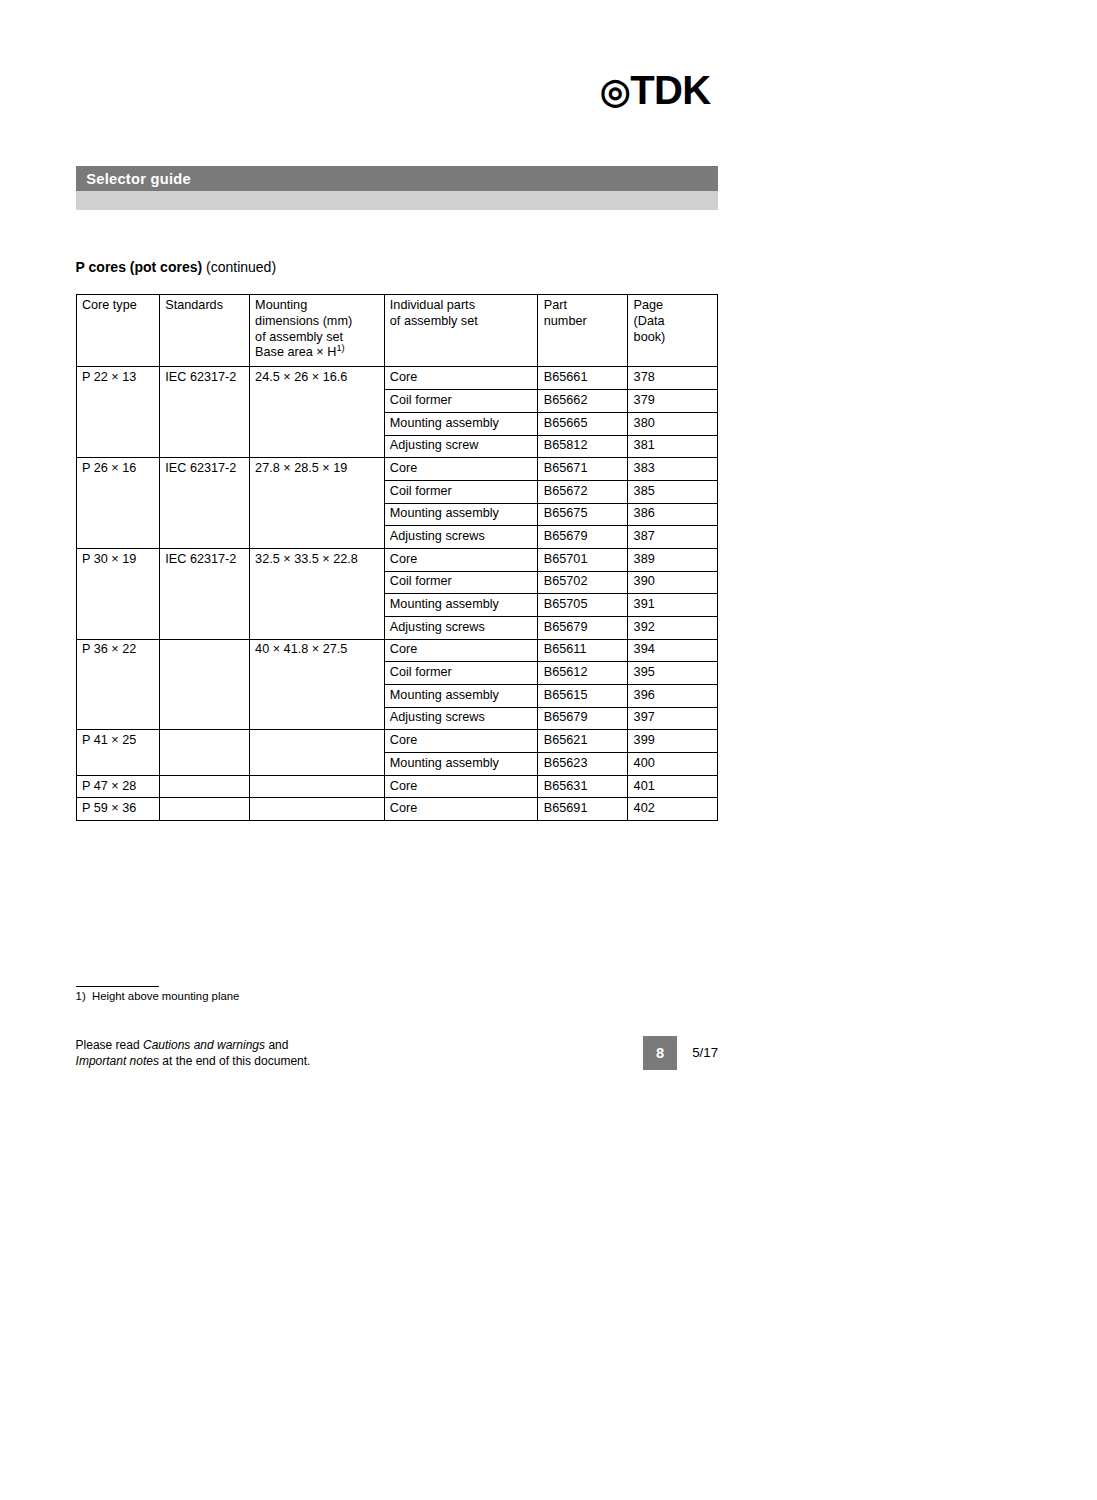◎TDK
Selector guide
P cores (pot cores) (continued)
| Core type | Standards | Mounting dimensions (mm) of assembly set Base area × H 1) | Individual parts of assembly set | Part number | Page (Data book) |
| --- | --- | --- | --- | --- | --- |
| P 22 × 13 | IEC 62317-2 | 24.5 × 26 × 16.6 | Core | B65661 | 378 |
| Coil former | B65662 | 379 |
| Mounting assembly | B65665 | 380 |
| Adjusting screw | B65812 | 381 |
| P 26 × 16 | IEC 62317-2 | 27.8 × 28.5 × 19 | Core | B65671 | 383 |
| Coil former | B65672 | 385 |
| Mounting assembly | B65675 | 386 |
| Adjusting screws | B65679 | 387 |
| P 30 × 19 | IEC 62317-2 | 32.5 × 33.5 × 22.8 | Core | B65701 | 389 |
| Coil former | B65702 | 390 |
| Mounting assembly | B65705 | 391 |
| Adjusting screws | B65679 | 392 |
| P 36 × 22 | | 40 × 41.8 × 27.5 | Core | B65611 | 394 |
| Coil former | B65612 | 395 |
| Mounting assembly | B65615 | 396 |
| Adjusting screws | B65679 | 397 |
| P 41 × 25 | | | Core | B65621 | 399 |
| Mounting assembly | B65623 | 400 |
| P 47 × 28 | | | Core | B65631 | 401 |
| P 59 × 36 | | | Core | B65691 | 402 |
1) Height above mounting plane
Please read Cautions and warnings and
Important notes at the end of this document.
8
5/17